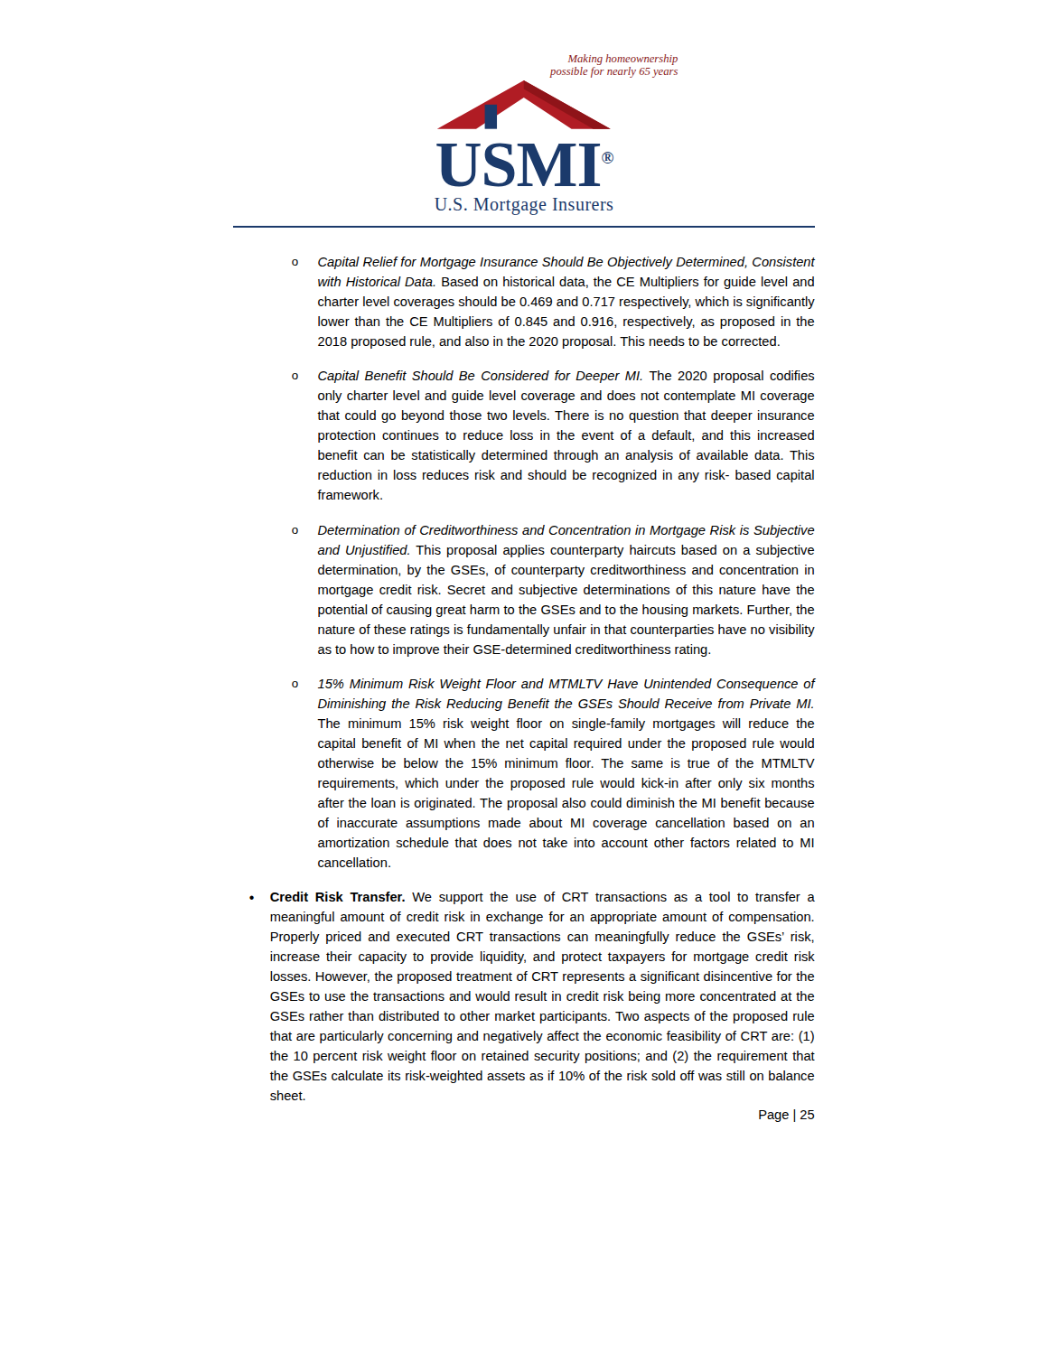Making homeownership
possible for nearly 65 years
USMI®
U.S. Mortgage Insurers
Capital Relief for Mortgage Insurance Should Be Objectively Determined, Consistent with Historical Data. Based on historical data, the CE Multipliers for guide level and charter level coverages should be 0.469 and 0.717 respectively, which is significantly lower than the CE Multipliers of 0.845 and 0.916, respectively, as proposed in the 2018 proposed rule, and also in the 2020 proposal. This needs to be corrected.
Capital Benefit Should Be Considered for Deeper MI. The 2020 proposal codifies only charter level and guide level coverage and does not contemplate MI coverage that could go beyond those two levels. There is no question that deeper insurance protection continues to reduce loss in the event of a default, and this increased benefit can be statistically determined through an analysis of available data. This reduction in loss reduces risk and should be recognized in any risk- based capital framework.
Determination of Creditworthiness and Concentration in Mortgage Risk is Subjective and Unjustified. This proposal applies counterparty haircuts based on a subjective determination, by the GSEs, of counterparty creditworthiness and concentration in mortgage credit risk. Secret and subjective determinations of this nature have the potential of causing great harm to the GSEs and to the housing markets. Further, the nature of these ratings is fundamentally unfair in that counterparties have no visibility as to how to improve their GSE-determined creditworthiness rating.
15% Minimum Risk Weight Floor and MTMLTV Have Unintended Consequence of Diminishing the Risk Reducing Benefit the GSEs Should Receive from Private MI. The minimum 15% risk weight floor on single-family mortgages will reduce the capital benefit of MI when the net capital required under the proposed rule would otherwise be below the 15% minimum floor. The same is true of the MTMLTV requirements, which under the proposed rule would kick-in after only six months after the loan is originated. The proposal also could diminish the MI benefit because of inaccurate assumptions made about MI coverage cancellation based on an amortization schedule that does not take into account other factors related to MI cancellation.
Credit Risk Transfer. We support the use of CRT transactions as a tool to transfer a meaningful amount of credit risk in exchange for an appropriate amount of compensation. Properly priced and executed CRT transactions can meaningfully reduce the GSEs’ risk, increase their capacity to provide liquidity, and protect taxpayers for mortgage credit risk losses. However, the proposed treatment of CRT represents a significant disincentive for the GSEs to use the transactions and would result in credit risk being more concentrated at the GSEs rather than distributed to other market participants. Two aspects of the proposed rule that are particularly concerning and negatively affect the economic feasibility of CRT are: (1) the 10 percent risk weight floor on retained security positions; and (2) the requirement that the GSEs calculate its risk-weighted assets as if 10% of the risk sold off was still on balance sheet.
Page | 25